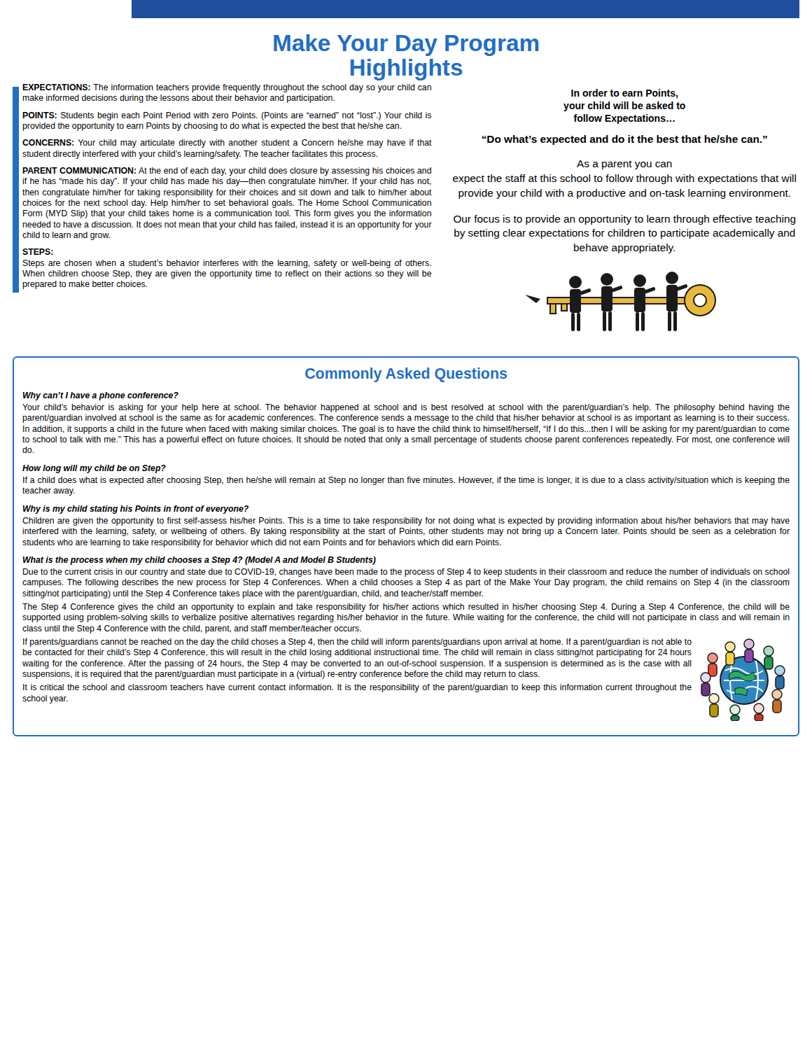Make Your Day Program Highlights
EXPECTATIONS: The information teachers provide frequently throughout the school day so your child can make informed decisions during the lessons about their behavior and participation.
POINTS: Students begin each Point Period with zero Points. (Points are “earned” not “lost”.) Your child is provided the opportunity to earn Points by choosing to do what is expected the best that he/she can.
CONCERNS: Your child may articulate directly with another student a Concern he/she may have if that student directly interfered with your child’s learning/safety. The teacher facilitates this process.
PARENT COMMUNICATION: At the end of each day, your child does closure by assessing his choices and if he has “made his day”. If your child has made his day—then congratulate him/her. If your child has not, then congratulate him/her for taking responsibility for their choices and sit down and talk to him/her about choices for the next school day. Help him/her to set behavioral goals. The Home School Communication Form (MYD Slip) that your child takes home is a communication tool. This form gives you the information needed to have a discussion. It does not mean that your child has failed, instead it is an opportunity for your child to learn and grow.
STEPS:
Steps are chosen when a student’s behavior interferes with the learning, safety or well-being of others. When children choose Step, they are given the opportunity time to reflect on their actions so they will be prepared to make better choices.
In order to earn Points,
your child will be asked to
follow Expectations…
“Do what’s expected and do it the best that he/she can.”
As a parent you can
expect the staff at this school to follow through with expectations that will provide your child with a productive and on-task learning environment.
Our focus is to provide an opportunity to learn through effective teaching by setting clear expectations for children to participate academically and behave appropriately.
Commonly Asked Questions
Why can’t I have a phone conference?
Your child’s behavior is asking for your help here at school. The behavior happened at school and is best resolved at school with the parent/guardian’s help. The philosophy behind having the parent/guardian involved at school is the same as for academic conferences. The conference sends a message to the child that his/her behavior at school is as important as learning is to their success. In addition, it supports a child in the future when faced with making similar choices. The goal is to have the child think to himself/herself, “If I do this...then I will be asking for my parent/guardian to come to school to talk with me.” This has a powerful effect on future choices. It should be noted that only a small percentage of students choose parent conferences repeatedly. For most, one conference will do.
How long will my child be on Step?
If a child does what is expected after choosing Step, then he/she will remain at Step no longer than five minutes. However, if the time is longer, it is due to a class activity/situation which is keeping the teacher away.
Why is my child stating his Points in front of everyone?
Children are given the opportunity to first self-assess his/her Points. This is a time to take responsibility for not doing what is expected by providing information about his/her behaviors that may have interfered with the learning, safety, or wellbeing of others. By taking responsibility at the start of Points, other students may not bring up a Concern later. Points should be seen as a celebration for students who are learning to take responsibility for behavior which did not earn Points and for behaviors which did earn Points.
What is the process when my child chooses a Step 4? (Model A and Model B Students)
Due to the current crisis in our country and state due to COVID-19, changes have been made to the process of Step 4 to keep students in their classroom and reduce the number of individuals on school campuses. The following describes the new process for Step 4 Conferences. When a child chooses a Step 4 as part of the Make Your Day program, the child remains on Step 4 (in the classroom sitting/not participating) until the Step 4 Conference takes place with the parent/guardian, child, and teacher/staff member.
The Step 4 Conference gives the child an opportunity to explain and take responsibility for his/her actions which resulted in his/her choosing Step 4. During a Step 4 Conference, the child will be supported using problem-solving skills to verbalize positive alternatives regarding his/her behavior in the future. While waiting for the conference, the child will not participate in class and will remain in class until the Step 4 Conference with the child, parent, and staff member/teacher occurs.
If parents/guardians cannot be reached on the day the child choses a Step 4, then the child will inform parents/guardians upon arrival at home. If a parent/guardian is not able to be contacted for their child’s Step 4 Conference, this will result in the child losing additional instructional time. The child will remain in class sitting/not participating for 24 hours waiting for the conference. After the passing of 24 hours, the Step 4 may be converted to an out-of-school suspension. If a suspension is determined as is the case with all suspensions, it is required that the parent/guardian must participate in a (virtual) re-entry conference before the child may return to class.
It is critical the school and classroom teachers have current contact information. It is the responsibility of the parent/guardian to keep this information current throughout the school year.